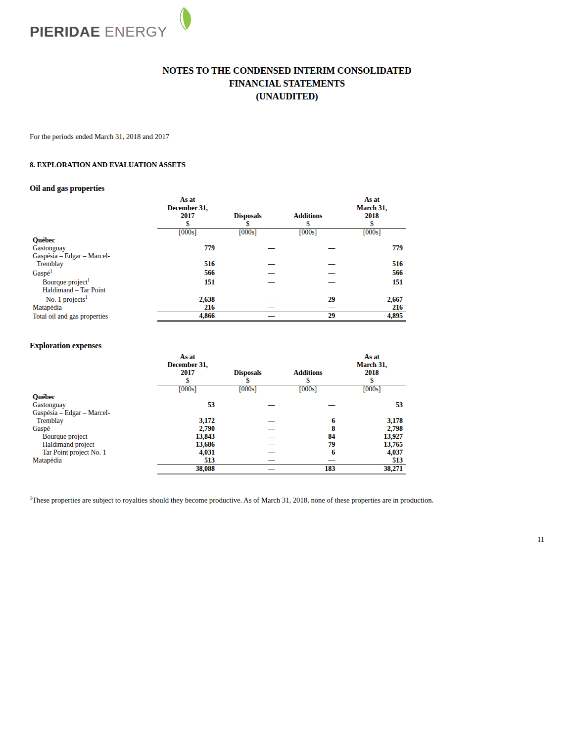PIERIDAE ENERGY
NOTES TO THE CONDENSED INTERIM CONSOLIDATED
FINANCIAL STATEMENTS
(UNAUDITED)
For the periods ended March 31, 2018 and 2017
8. EXPLORATION AND EVALUATION ASSETS
Oil and gas properties
| | As at December 31, 2017 | Disposals | Additions | As at March 31, 2018 |
| | $ | $ | $ | $ |
| | [000s] | [000s] | [000s] | [000s] |
| Québec | | | | |
| Gastonguay | 779 | — | — | 779 |
| Gaspésia – Edgar – Marcel- | | | | |
| Tremblay | 516 | — | — | 516 |
| Gaspé 1 | 566 | — | — | 566 |
| Bourque project 1 | 151 | — | — | 151 |
| Haldimand – Tar Point | | | | |
| No. 1 projects 1 | 2,638 | — | 29 | 2,667 |
| Matapédia | 216 | — | — | 216 |
| Total oil and gas properties | 4,866 | — | 29 | 4,895 |
Exploration expenses
| | As at December 31, 2017 | Disposals | Additions | As at March 31, 2018 |
| | $ | $ | $ | $ |
| | [000s] | [000s] | [000s] | [000s] |
| Québec | | | | |
| Gastonguay | 53 | — | — | 53 |
| Gaspésia – Edgar – Marcel- | | | | |
| Tremblay | 3,172 | — | 6 | 3,178 |
| Gaspé | 2,790 | — | 8 | 2,798 |
| Bourque project | 13,843 | — | 84 | 13,927 |
| Haldimand project | 13,686 | — | 79 | 13,765 |
| Tar Point project No. 1 | 4,031 | — | 6 | 4,037 |
| Matapédia | 513 | — | — | 513 |
| | 38,088 | — | 183 | 38,271 |
1These properties are subject to royalties should they become productive. As of March 31, 2018, none of these properties are in production.
11